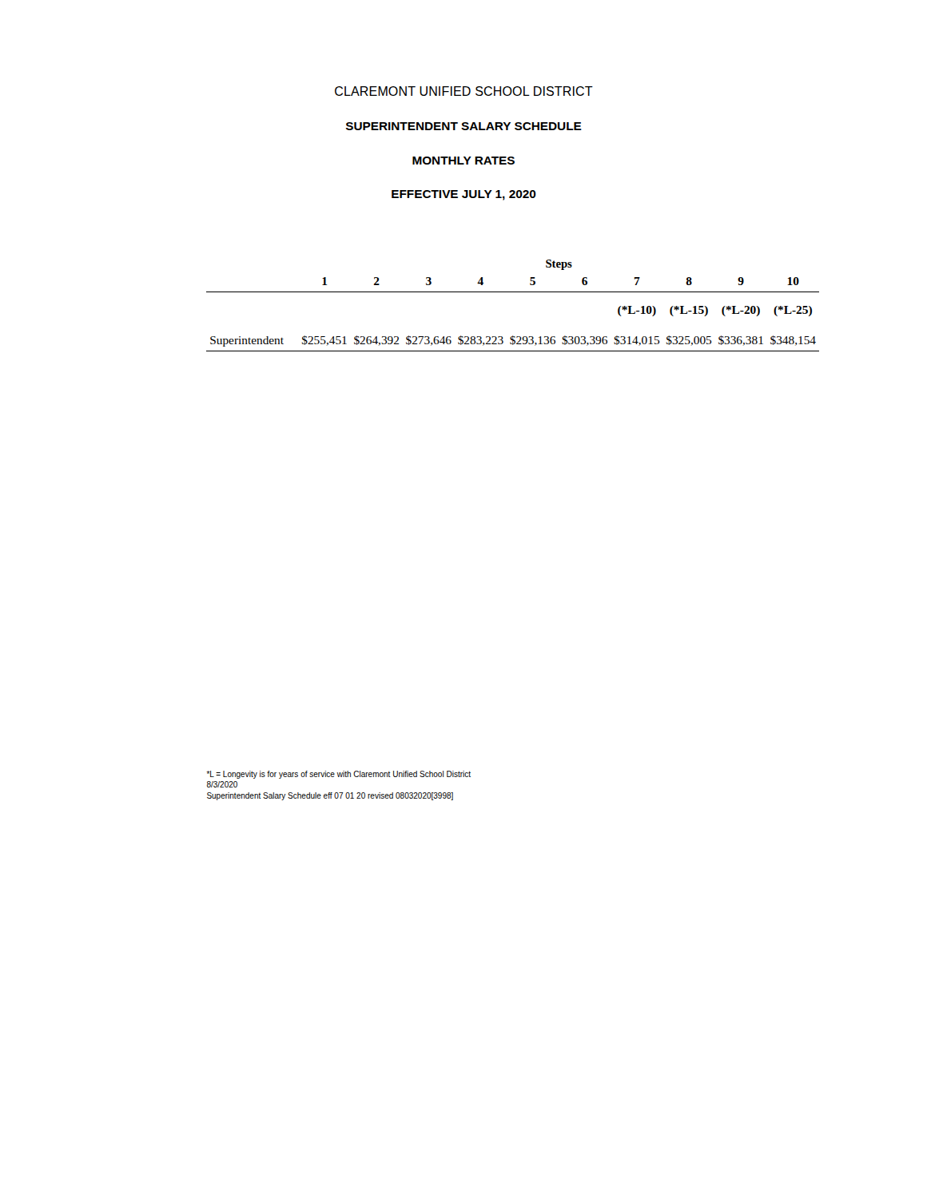CLAREMONT UNIFIED SCHOOL DISTRICT
SUPERINTENDENT SALARY SCHEDULE
MONTHLY RATES
EFFECTIVE JULY 1, 2020
| | Steps |
| --- | --- |
| | 1 | 2 | 3 | 4 | 5 | 6 | 7 | 8 | 9 | 10 |
| | | | | | | | (*L-10) | (*L-15) | (*L-20) | (*L-25) |
| Superintendent | $255,451 | $264,392 | $273,646 | $283,223 | $293,136 | $303,396 | $314,015 | $325,005 | $336,381 | $348,154 |
*L = Longevity is for years of service with Claremont Unified School District
8/3/2020
Superintendent Salary Schedule eff 07 01 20 revised 08032020[3998]